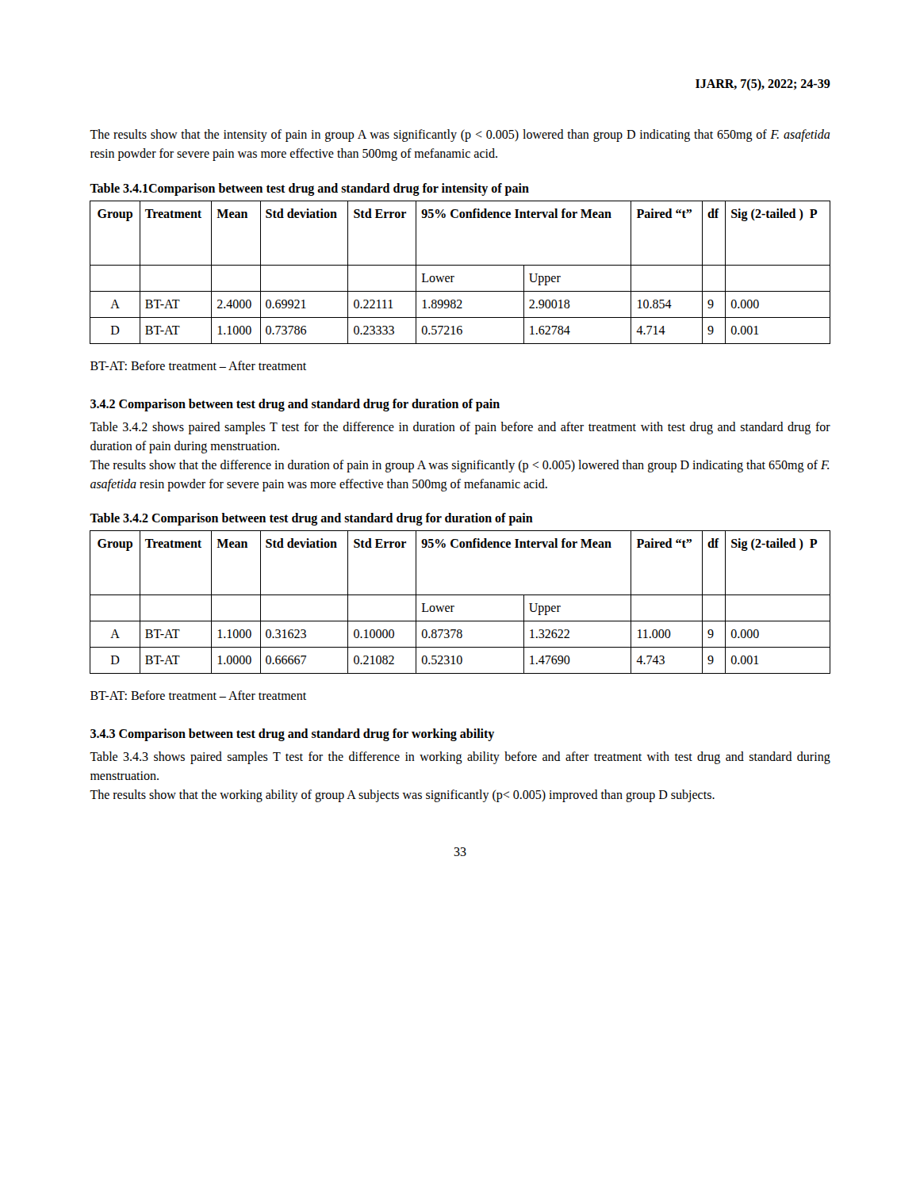IJARR, 7(5), 2022; 24-39
The results show that the intensity of pain in group A was significantly (p < 0.005) lowered than group D indicating that 650mg of F. asafetida resin powder for severe pain was more effective than 500mg of mefanamic acid.
Table 3.4.1Comparison between test drug and standard drug for intensity of pain
| Group | Treatment | Mean | Std deviation | Std Error | 95% Confidence Interval for Mean | Paired “t” | df | Sig (2-tailed ) P |
| --- | --- | --- | --- | --- | --- | --- | --- | --- |
| | | | | | Lower | Upper | | | |
| A | BT-AT | 2.4000 | 0.69921 | 0.22111 | 1.89982 | 2.90018 | 10.854 | 9 | 0.000 |
| D | BT-AT | 1.1000 | 0.73786 | 0.23333 | 0.57216 | 1.62784 | 4.714 | 9 | 0.001 |
BT-AT: Before treatment – After treatment
3.4.2 Comparison between test drug and standard drug for duration of pain
Table 3.4.2 shows paired samples T test for the difference in duration of pain before and after treatment with test drug and standard drug for duration of pain during menstruation.
The results show that the difference in duration of pain in group A was significantly (p < 0.005) lowered than group D indicating that 650mg of F. asafetida resin powder for severe pain was more effective than 500mg of mefanamic acid.
Table 3.4.2 Comparison between test drug and standard drug for duration of pain
| Group | Treatment | Mean | Std deviation | Std Error | 95% Confidence Interval for Mean | Paired “t” | df | Sig (2-tailed ) P |
| --- | --- | --- | --- | --- | --- | --- | --- | --- |
| | | | | | Lower | Upper | | | |
| A | BT-AT | 1.1000 | 0.31623 | 0.10000 | 0.87378 | 1.32622 | 11.000 | 9 | 0.000 |
| D | BT-AT | 1.0000 | 0.66667 | 0.21082 | 0.52310 | 1.47690 | 4.743 | 9 | 0.001 |
BT-AT: Before treatment – After treatment
3.4.3 Comparison between test drug and standard drug for working ability
Table 3.4.3 shows paired samples T test for the difference in working ability before and after treatment with test drug and standard during menstruation.
The results show that the working ability of group A subjects was significantly (p< 0.005) improved than group D subjects.
33